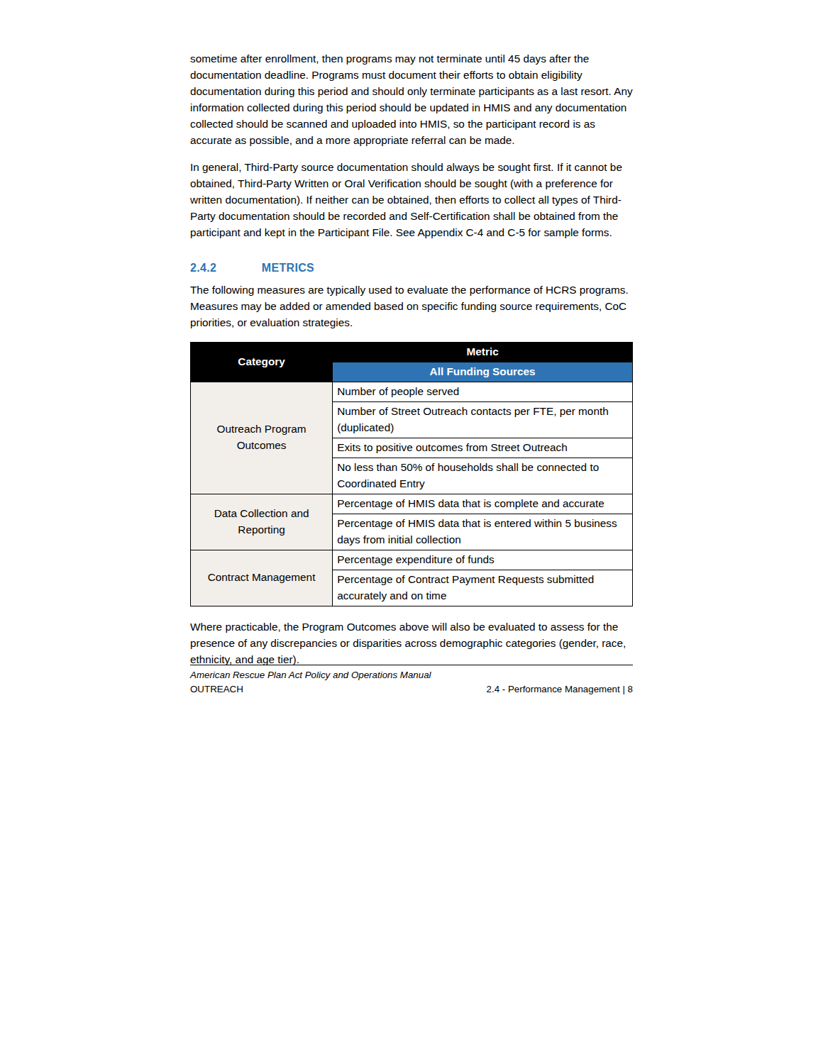sometime after enrollment, then programs may not terminate until 45 days after the documentation deadline. Programs must document their efforts to obtain eligibility documentation during this period and should only terminate participants as a last resort. Any information collected during this period should be updated in HMIS and any documentation collected should be scanned and uploaded into HMIS, so the participant record is as accurate as possible, and a more appropriate referral can be made.
In general, Third-Party source documentation should always be sought first. If it cannot be obtained, Third-Party Written or Oral Verification should be sought (with a preference for written documentation). If neither can be obtained, then efforts to collect all types of Third-Party documentation should be recorded and Self-Certification shall be obtained from the participant and kept in the Participant File. See Appendix C-4 and C-5 for sample forms.
2.4.2 METRICS
The following measures are typically used to evaluate the performance of HCRS programs. Measures may be added or amended based on specific funding source requirements, CoC priorities, or evaluation strategies.
| Category | Metric |
| --- | --- |
| All Funding Sources |
| Outreach Program Outcomes | Number of people served |
| Number of Street Outreach contacts per FTE, per month (duplicated) |
| Exits to positive outcomes from Street Outreach |
| No less than 50% of households shall be connected to Coordinated Entry |
| Data Collection and Reporting | Percentage of HMIS data that is complete and accurate |
| Percentage of HMIS data that is entered within 5 business days from initial collection |
| Contract Management | Percentage expenditure of funds |
| Percentage of Contract Payment Requests submitted accurately and on time |
Where practicable, the Program Outcomes above will also be evaluated to assess for the presence of any discrepancies or disparities across demographic categories (gender, race, ethnicity, and age tier).
American Rescue Plan Act Policy and Operations Manual
Outreach 2.4 - Performance Management | 8